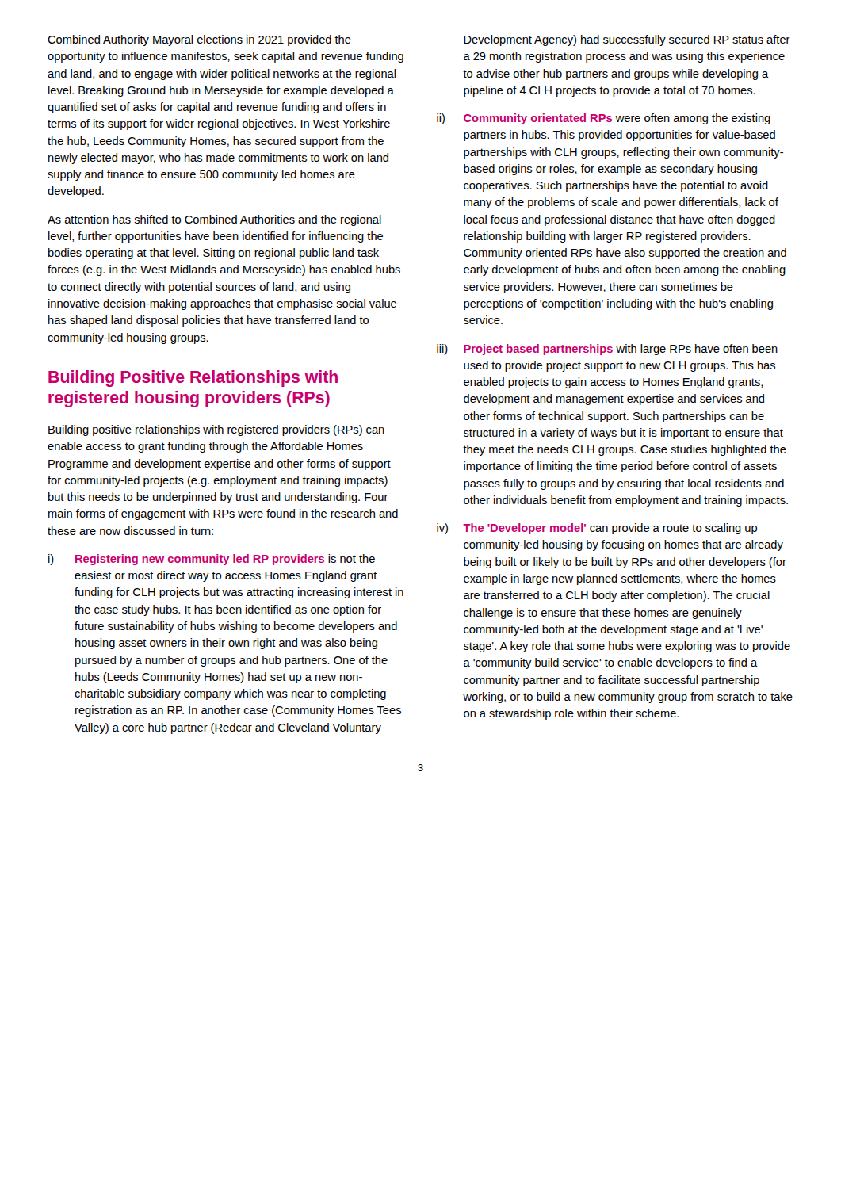Combined Authority Mayoral elections in 2021 provided the opportunity to influence manifestos, seek capital and revenue funding and land, and to engage with wider political networks at the regional level. Breaking Ground hub in Merseyside for example developed a quantified set of asks for capital and revenue funding and offers in terms of its support for wider regional objectives. In West Yorkshire the hub, Leeds Community Homes, has secured support from the newly elected mayor, who has made commitments to work on land supply and finance to ensure 500 community led homes are developed.
As attention has shifted to Combined Authorities and the regional level, further opportunities have been identified for influencing the bodies operating at that level. Sitting on regional public land task forces (e.g. in the West Midlands and Merseyside) has enabled hubs to connect directly with potential sources of land, and using innovative decision-making approaches that emphasise social value has shaped land disposal policies that have transferred land to community-led housing groups.
Building Positive Relationships with registered housing providers (RPs)
Building positive relationships with registered providers (RPs) can enable access to grant funding through the Affordable Homes Programme and development expertise and other forms of support for community-led projects (e.g. employment and training impacts) but this needs to be underpinned by trust and understanding. Four main forms of engagement with RPs were found in the research and these are now discussed in turn:
Registering new community led RP providers is not the easiest or most direct way to access Homes England grant funding for CLH projects but was attracting increasing interest in the case study hubs. It has been identified as one option for future sustainability of hubs wishing to become developers and housing asset owners in their own right and was also being pursued by a number of groups and hub partners. One of the hubs (Leeds Community Homes) had set up a new non-charitable subsidiary company which was near to completing registration as an RP. In another case (Community Homes Tees Valley) a core hub partner (Redcar and Cleveland Voluntary Development Agency) had successfully secured RP status after a 29 month registration process and was using this experience to advise other hub partners and groups while developing a pipeline of 4 CLH projects to provide a total of 70 homes.
Community orientated RPs were often among the existing partners in hubs. This provided opportunities for value-based partnerships with CLH groups, reflecting their own community-based origins or roles, for example as secondary housing cooperatives. Such partnerships have the potential to avoid many of the problems of scale and power differentials, lack of local focus and professional distance that have often dogged relationship building with larger RP registered providers. Community oriented RPs have also supported the creation and early development of hubs and often been among the enabling service providers. However, there can sometimes be perceptions of 'competition' including with the hub's enabling service.
Project based partnerships with large RPs have often been used to provide project support to new CLH groups. This has enabled projects to gain access to Homes England grants, development and management expertise and services and other forms of technical support. Such partnerships can be structured in a variety of ways but it is important to ensure that they meet the needs CLH groups. Case studies highlighted the importance of limiting the time period before control of assets passes fully to groups and by ensuring that local residents and other individuals benefit from employment and training impacts.
The 'Developer model' can provide a route to scaling up community-led housing by focusing on homes that are already being built or likely to be built by RPs and other developers (for example in large new planned settlements, where the homes are transferred to a CLH body after completion). The crucial challenge is to ensure that these homes are genuinely community-led both at the development stage and at 'Live' stage'. A key role that some hubs were exploring was to provide a 'community build service' to enable developers to find a community partner and to facilitate successful partnership working, or to build a new community group from scratch to take on a stewardship role within their scheme.
3